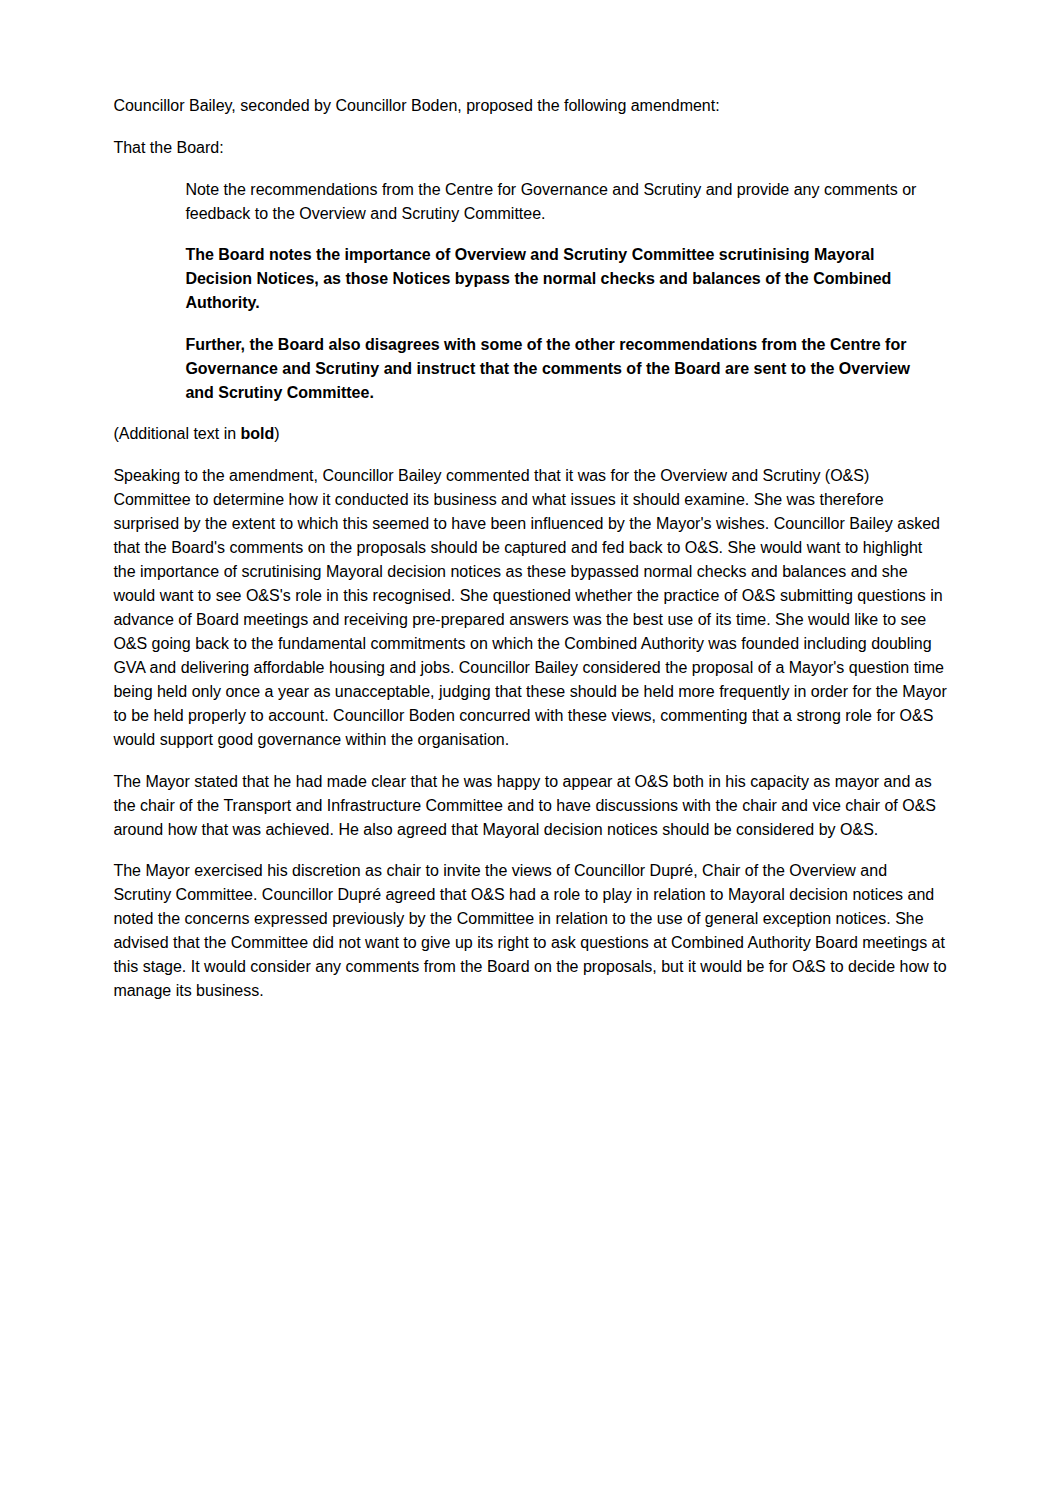Councillor Bailey, seconded by Councillor Boden, proposed the following amendment:
That the Board:
Note the recommendations from the Centre for Governance and Scrutiny and provide any comments or feedback to the Overview and Scrutiny Committee.
The Board notes the importance of Overview and Scrutiny Committee scrutinising Mayoral Decision Notices, as those Notices bypass the normal checks and balances of the Combined Authority.
Further, the Board also disagrees with some of the other recommendations from the Centre for Governance and Scrutiny and instruct that the comments of the Board are sent to the Overview and Scrutiny Committee.
(Additional text in bold)
Speaking to the amendment, Councillor Bailey commented that it was for the Overview and Scrutiny (O&S) Committee to determine how it conducted its business and what issues it should examine. She was therefore surprised by the extent to which this seemed to have been influenced by the Mayor's wishes. Councillor Bailey asked that the Board's comments on the proposals should be captured and fed back to O&S. She would want to highlight the importance of scrutinising Mayoral decision notices as these bypassed normal checks and balances and she would want to see O&S's role in this recognised. She questioned whether the practice of O&S submitting questions in advance of Board meetings and receiving pre-prepared answers was the best use of its time. She would like to see O&S going back to the fundamental commitments on which the Combined Authority was founded including doubling GVA and delivering affordable housing and jobs. Councillor Bailey considered the proposal of a Mayor's question time being held only once a year as unacceptable, judging that these should be held more frequently in order for the Mayor to be held properly to account. Councillor Boden concurred with these views, commenting that a strong role for O&S would support good governance within the organisation.
The Mayor stated that he had made clear that he was happy to appear at O&S both in his capacity as mayor and as the chair of the Transport and Infrastructure Committee and to have discussions with the chair and vice chair of O&S around how that was achieved. He also agreed that Mayoral decision notices should be considered by O&S.
The Mayor exercised his discretion as chair to invite the views of Councillor Dupré, Chair of the Overview and Scrutiny Committee. Councillor Dupré agreed that O&S had a role to play in relation to Mayoral decision notices and noted the concerns expressed previously by the Committee in relation to the use of general exception notices. She advised that the Committee did not want to give up its right to ask questions at Combined Authority Board meetings at this stage. It would consider any comments from the Board on the proposals, but it would be for O&S to decide how to manage its business.